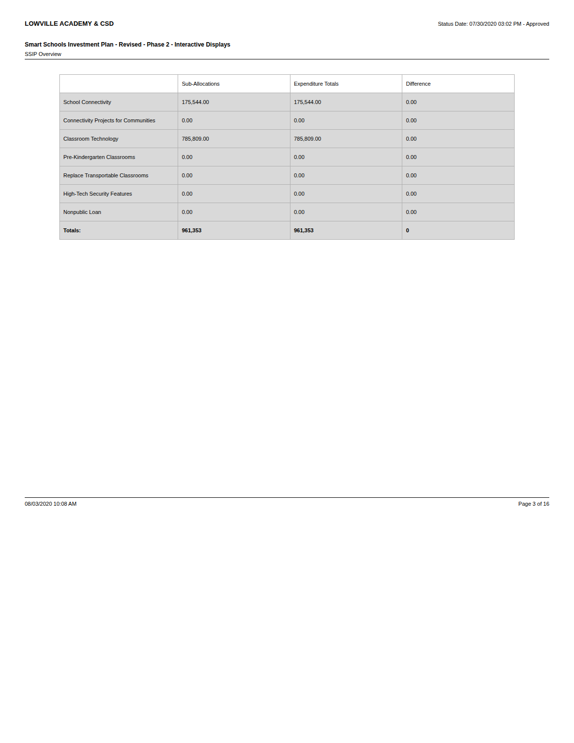LOWVILLE ACADEMY & CSD
Status Date: 07/30/2020 03:02 PM - Approved
Smart Schools Investment Plan - Revised - Phase 2 - Interactive Displays
SSIP Overview
| | Sub-Allocations | Expenditure Totals | Difference |
| --- | --- | --- | --- |
| School Connectivity | 175,544.00 | 175,544.00 | 0.00 |
| Connectivity Projects for Communities | 0.00 | 0.00 | 0.00 |
| Classroom Technology | 785,809.00 | 785,809.00 | 0.00 |
| Pre-Kindergarten Classrooms | 0.00 | 0.00 | 0.00 |
| Replace Transportable Classrooms | 0.00 | 0.00 | 0.00 |
| High-Tech Security Features | 0.00 | 0.00 | 0.00 |
| Nonpublic Loan | 0.00 | 0.00 | 0.00 |
| Totals: | 961,353 | 961,353 | 0 |
08/03/2020 10:08 AM
Page 3 of 16